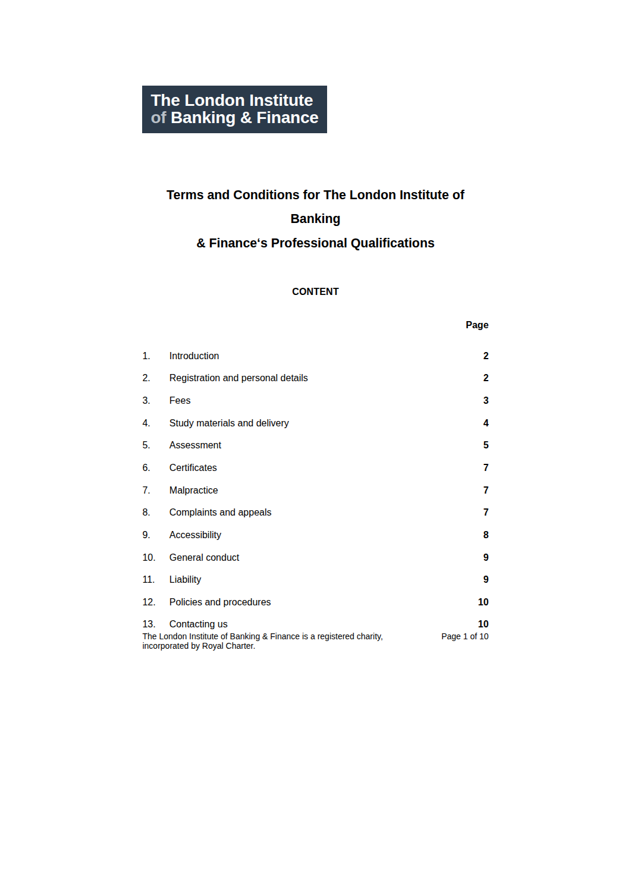The London Institute
of Banking & Finance
Terms and Conditions for The London Institute of Banking
& Finance‘s Professional Qualifications
CONTENT
| | | Page |
| 1. | Introduction | 2 |
| 2. | Registration and personal details | 2 |
| 3. | Fees | 3 |
| 4. | Study materials and delivery | 4 |
| 5. | Assessment | 5 |
| 6. | Certificates | 7 |
| 7. | Malpractice | 7 |
| 8. | Complaints and appeals | 7 |
| 9. | Accessibility | 8 |
| 10. | General conduct | 9 |
| 11. | Liability | 9 |
| 12. | Policies and procedures | 10 |
| 13. | Contacting us | 10 |
The London Institute of Banking & Finance is a registered charity, incorporated by Royal Charter.
Page 1 of 10